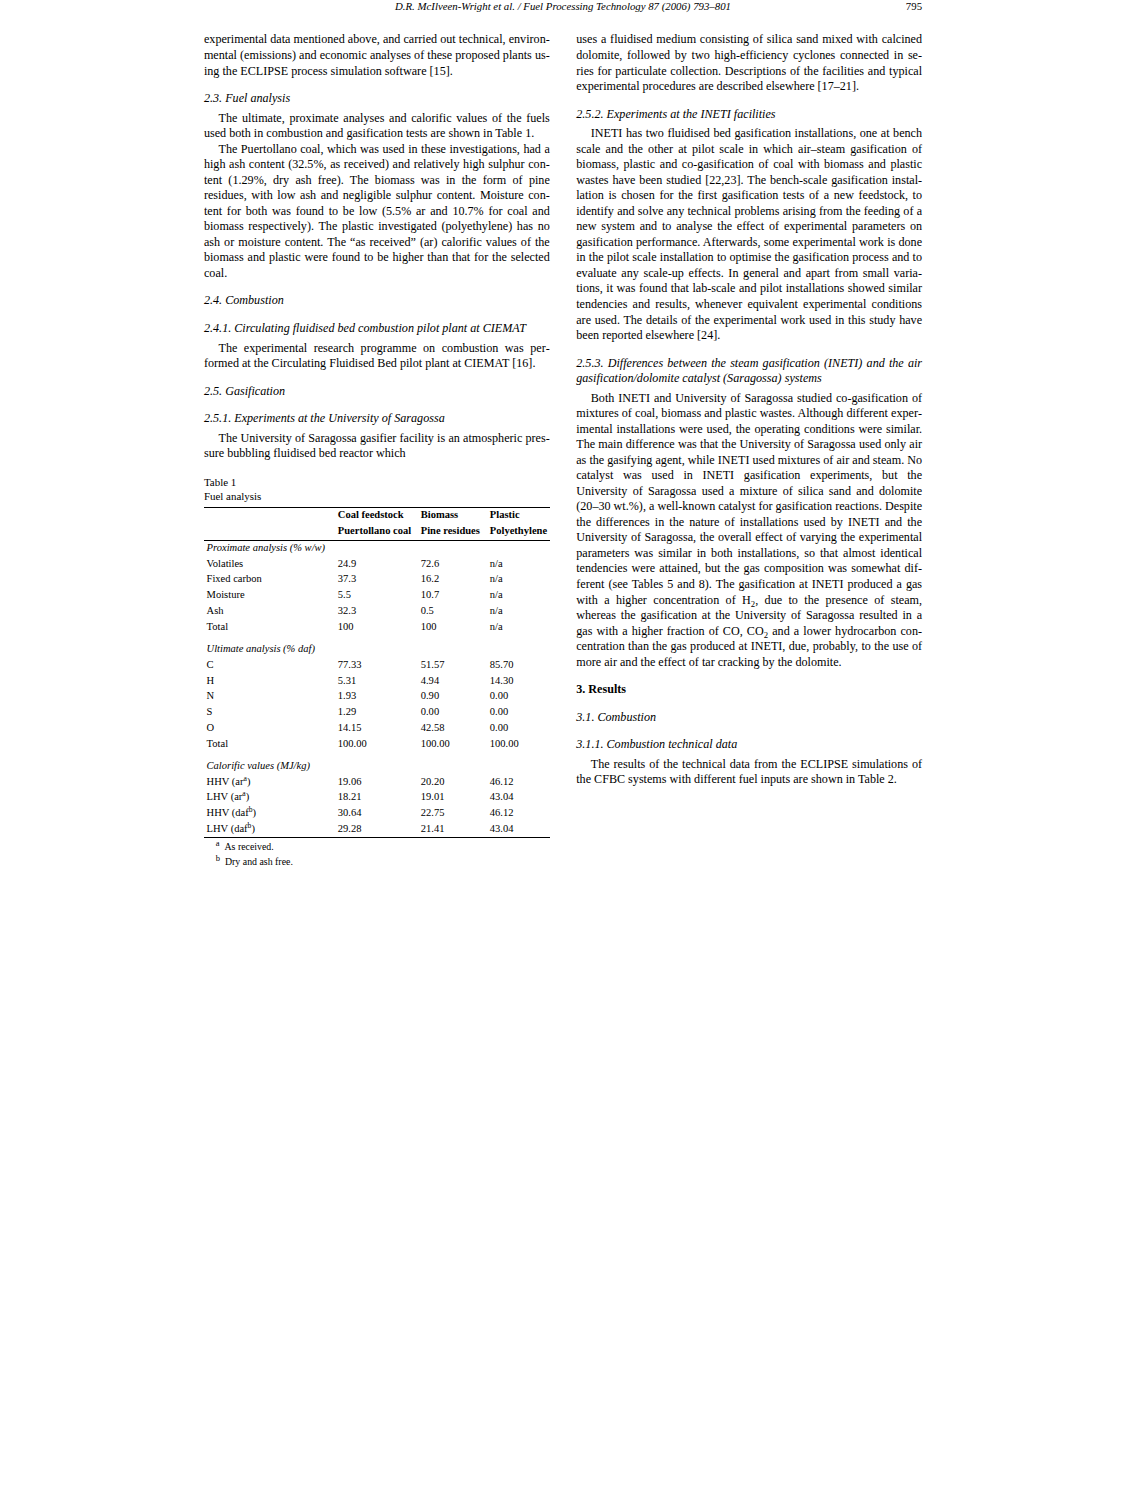D.R. McIlveen-Wright et al. / Fuel Processing Technology 87 (2006) 793–801 795
experimental data mentioned above, and carried out technical, environmental (emissions) and economic analyses of these proposed plants using the ECLIPSE process simulation software [15].
2.3. Fuel analysis
The ultimate, proximate analyses and calorific values of the fuels used both in combustion and gasification tests are shown in Table 1.
The Puertollano coal, which was used in these investigations, had a high ash content (32.5%, as received) and relatively high sulphur content (1.29%, dry ash free). The biomass was in the form of pine residues, with low ash and negligible sulphur content. Moisture content for both was found to be low (5.5% ar and 10.7% for coal and biomass respectively). The plastic investigated (polyethylene) has no ash or moisture content. The “as received” (ar) calorific values of the biomass and plastic were found to be higher than that for the selected coal.
2.4. Combustion
2.4.1. Circulating fluidised bed combustion pilot plant at CIEMAT
The experimental research programme on combustion was performed at the Circulating Fluidised Bed pilot plant at CIEMAT [16].
2.5. Gasification
2.5.1. Experiments at the University of Saragossa
The University of Saragossa gasifier facility is an atmospheric pressure bubbling fluidised bed reactor which
Table 1
Fuel analysis
| | Coal feedstock | Biomass | Plastic |
| --- | --- | --- | --- |
| | Puertollano coal | Pine residues | Polyethylene |
| Proximate analysis (% w/w) |
| Volatiles | 24.9 | 72.6 | n/a |
| Fixed carbon | 37.3 | 16.2 | n/a |
| Moisture | 5.5 | 10.7 | n/a |
| Ash | 32.3 | 0.5 | n/a |
| Total | 100 | 100 | n/a |
| Ultimate analysis (% daf) |
| C | 77.33 | 51.57 | 85.70 |
| H | 5.31 | 4.94 | 14.30 |
| N | 1.93 | 0.90 | 0.00 |
| S | 1.29 | 0.00 | 0.00 |
| O | 14.15 | 42.58 | 0.00 |
| Total | 100.00 | 100.00 | 100.00 |
| Calorific values (MJ/kg) |
| HHV (ar a ) | 19.06 | 20.20 | 46.12 |
| LHV (ar a ) | 18.21 | 19.01 | 43.04 |
| HHV (daf b ) | 30.64 | 22.75 | 46.12 |
| LHV (daf b ) | 29.28 | 21.41 | 43.04 |
a As received.
b Dry and ash free.
uses a fluidised medium consisting of silica sand mixed with calcined dolomite, followed by two high-efficiency cyclones connected in series for particulate collection. Descriptions of the facilities and typical experimental procedures are described elsewhere [17–21].
2.5.2. Experiments at the INETI facilities
INETI has two fluidised bed gasification installations, one at bench scale and the other at pilot scale in which air–steam gasification of biomass, plastic and co-gasification of coal with biomass and plastic wastes have been studied [22,23]. The bench-scale gasification installation is chosen for the first gasification tests of a new feedstock, to identify and solve any technical problems arising from the feeding of a new system and to analyse the effect of experimental parameters on gasification performance. Afterwards, some experimental work is done in the pilot scale installation to optimise the gasification process and to evaluate any scale-up effects. In general and apart from small variations, it was found that lab-scale and pilot installations showed similar tendencies and results, whenever equivalent experimental conditions are used. The details of the experimental work used in this study have been reported elsewhere [24].
2.5.3. Differences between the steam gasification (INETI) and the air gasification/dolomite catalyst (Saragossa) systems
Both INETI and University of Saragossa studied co-gasification of mixtures of coal, biomass and plastic wastes. Although different experimental installations were used, the operating conditions were similar. The main difference was that the University of Saragossa used only air as the gasifying agent, while INETI used mixtures of air and steam. No catalyst was used in INETI gasification experiments, but the University of Saragossa used a mixture of silica sand and dolomite (20–30 wt.%), a well-known catalyst for gasification reactions. Despite the differences in the nature of installations used by INETI and the University of Saragossa, the overall effect of varying the experimental parameters was similar in both installations, so that almost identical tendencies were attained, but the gas composition was somewhat different (see Tables 5 and 8). The gasification at INETI produced a gas with a higher concentration of H2, due to the presence of steam, whereas the gasification at the University of Saragossa resulted in a gas with a higher fraction of CO, CO2 and a lower hydrocarbon concentration than the gas produced at INETI, due, probably, to the use of more air and the effect of tar cracking by the dolomite.
3. Results
3.1. Combustion
3.1.1. Combustion technical data
The results of the technical data from the ECLIPSE simulations of the CFBC systems with different fuel inputs are shown in Table 2.